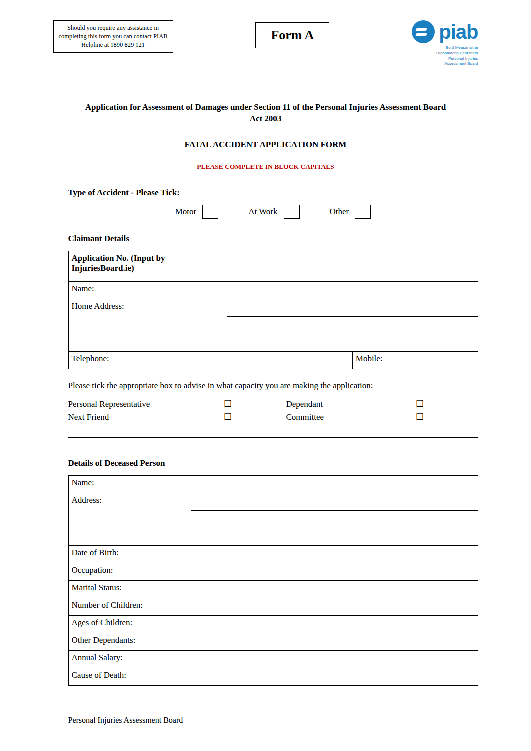Should you require any assistance in completing this form you can contact PIAB Helpline at 1890 829 121
Form A
piab
Bord Measúnaithe
Díobhálacha Pearsanta
Personal Injuries
Assessment Board
Application for Assessment of Damages under Section 11 of the Personal Injuries Assessment Board Act 2003
FATAL ACCIDENT APPLICATION FORM
PLEASE COMPLETE IN BLOCK CAPITALS
Type of Accident - Please Tick:
Motor
At Work
Other
Claimant Details
| Application No. (Input by InjuriesBoard.ie) | |
| Name: | |
| Home Address: | |
| Telephone: | | Mobile: |
Please tick the appropriate box to advise in what capacity you are making the application:
| Personal Representative | ☐ | Dependant | ☐ |
| Next Friend | ☐ | Committee | ☐ |
Details of Deceased Person
| Name: | |
| Address: | |
| Date of Birth: | |
| Occupation: | |
| Marital Status: | |
| Number of Children: | |
| Ages of Children: | |
| Other Dependants: | |
| Annual Salary: | |
| Cause of Death: | |
Personal Injuries Assessment Board